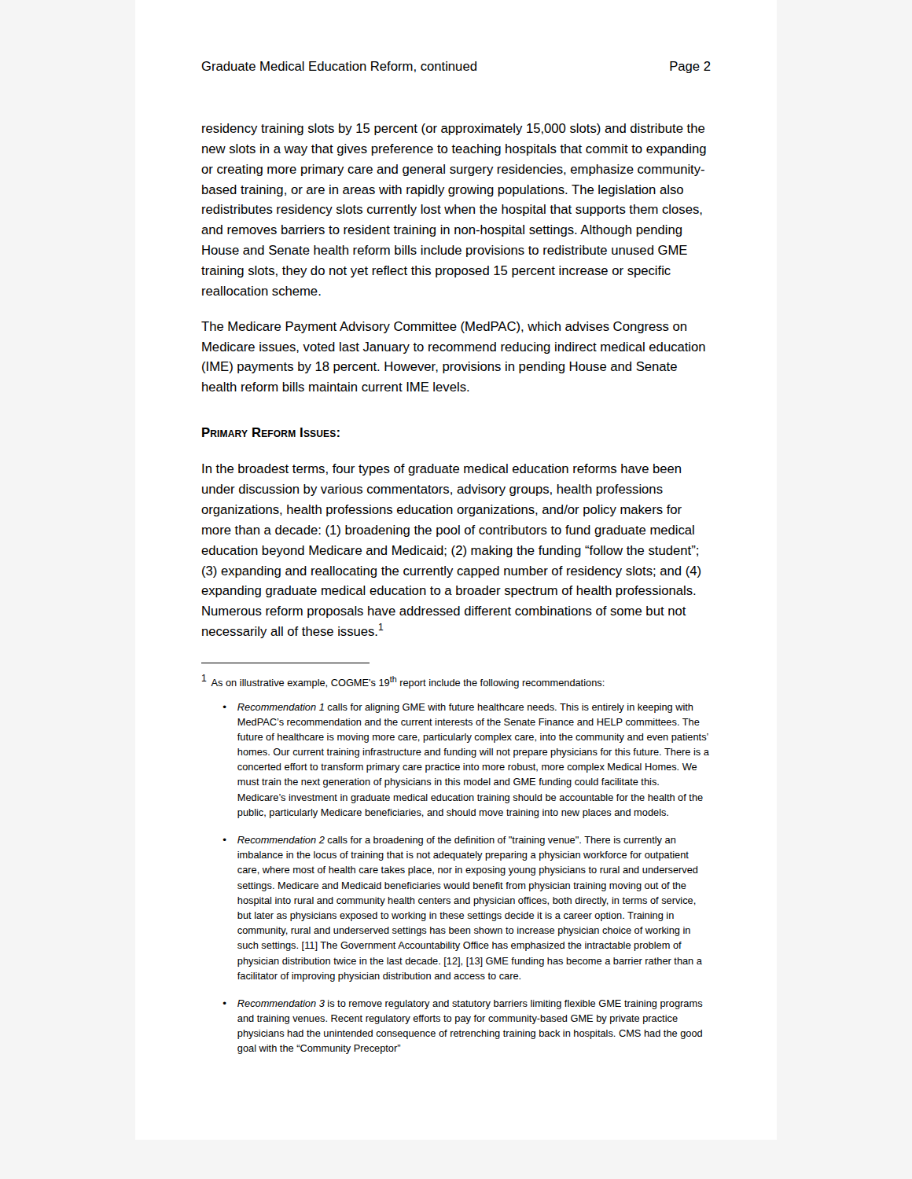Graduate Medical Education Reform, continued Page 2
residency training slots by 15 percent (or approximately 15,000 slots) and distribute the new slots in a way that gives preference to teaching hospitals that commit to expanding or creating more primary care and general surgery residencies, emphasize community-based training, or are in areas with rapidly growing populations. The legislation also redistributes residency slots currently lost when the hospital that supports them closes, and removes barriers to resident training in non-hospital settings. Although pending House and Senate health reform bills include provisions to redistribute unused GME training slots, they do not yet reflect this proposed 15 percent increase or specific reallocation scheme.
The Medicare Payment Advisory Committee (MedPAC), which advises Congress on Medicare issues, voted last January to recommend reducing indirect medical education (IME) payments by 18 percent. However, provisions in pending House and Senate health reform bills maintain current IME levels.
Primary Reform Issues:
In the broadest terms, four types of graduate medical education reforms have been under discussion by various commentators, advisory groups, health professions organizations, health professions education organizations, and/or policy makers for more than a decade: (1) broadening the pool of contributors to fund graduate medical education beyond Medicare and Medicaid; (2) making the funding “follow the student”; (3) expanding and reallocating the currently capped number of residency slots; and (4) expanding graduate medical education to a broader spectrum of health professionals. Numerous reform proposals have addressed different combinations of some but not necessarily all of these issues.1
1
As on illustrative example, COGME's 19th report include the following recommendations:
Recommendation 1 calls for aligning GME with future healthcare needs. This is entirely in keeping with MedPAC’s recommendation and the current interests of the Senate Finance and HELP committees. The future of healthcare is moving more care, particularly complex care, into the community and even patients’ homes. Our current training infrastructure and funding will not prepare physicians for this future. There is a concerted effort to transform primary care practice into more robust, more complex Medical Homes. We must train the next generation of physicians in this model and GME funding could facilitate this. Medicare’s investment in graduate medical education training should be accountable for the health of the public, particularly Medicare beneficiaries, and should move training into new places and models.
Recommendation 2 calls for a broadening of the definition of "training venue". There is currently an imbalance in the locus of training that is not adequately preparing a physician workforce for outpatient care, where most of health care takes place, nor in exposing young physicians to rural and underserved settings. Medicare and Medicaid beneficiaries would benefit from physician training moving out of the hospital into rural and community health centers and physician offices, both directly, in terms of service, but later as physicians exposed to working in these settings decide it is a career option. Training in community, rural and underserved settings has been shown to increase physician choice of working in such settings. [11] The Government Accountability Office has emphasized the intractable problem of physician distribution twice in the last decade. [12], [13] GME funding has become a barrier rather than a facilitator of improving physician distribution and access to care.
Recommendation 3 is to remove regulatory and statutory barriers limiting flexible GME training programs and training venues. Recent regulatory efforts to pay for community-based GME by private practice physicians had the unintended consequence of retrenching training back in hospitals. CMS had the good goal with the “Community Preceptor”